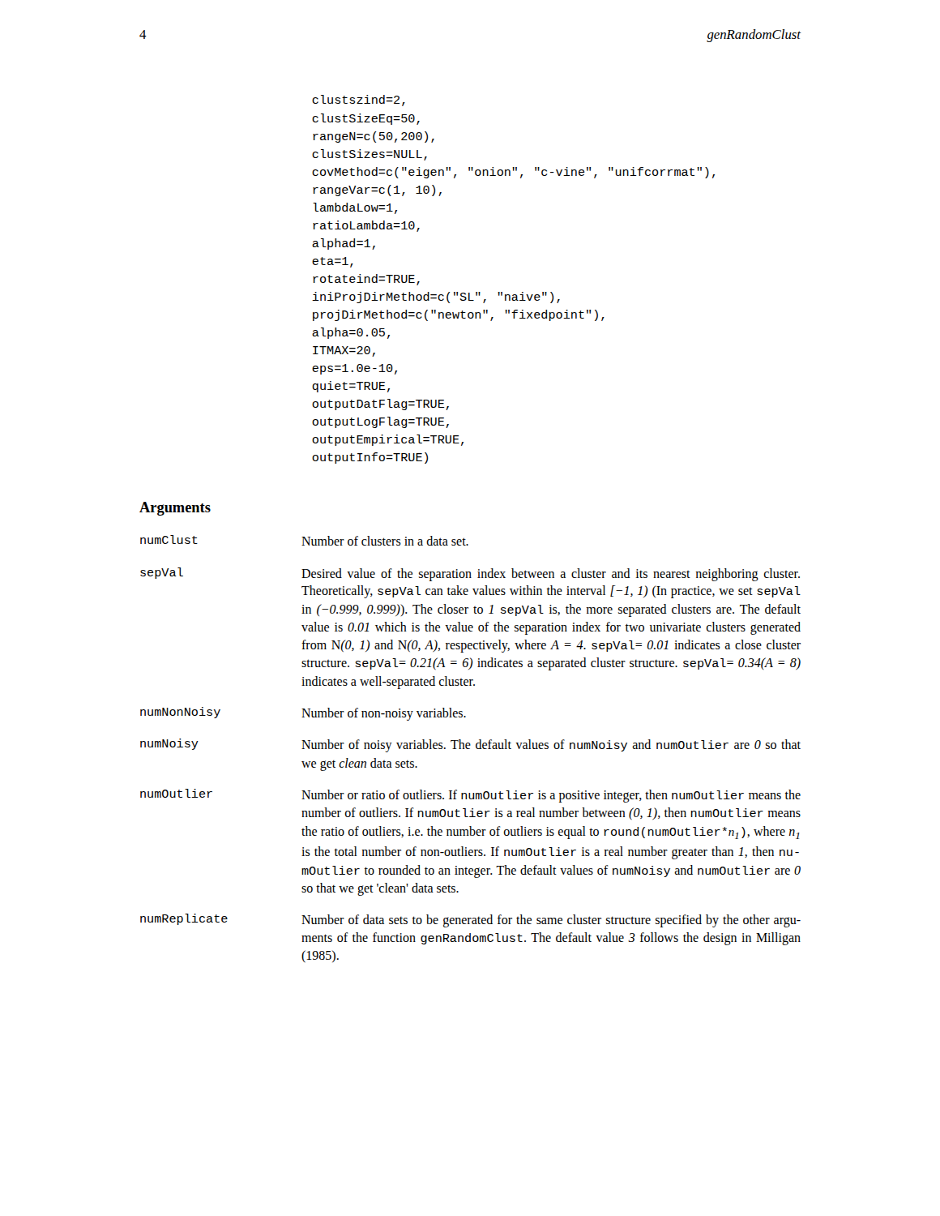4 genRandomClust
clustszind=2,
clustSizeEq=50,
rangeN=c(50,200),
clustSizes=NULL,
covMethod=c("eigen", "onion", "c-vine", "unifcorrmat"),
rangeVar=c(1, 10),
lambdaLow=1,
ratioLambda=10,
alphad=1,
eta=1,
rotateind=TRUE,
iniProjDirMethod=c("SL", "naive"),
projDirMethod=c("newton", "fixedpoint"),
alpha=0.05,
ITMAX=20,
eps=1.0e-10,
quiet=TRUE,
outputDatFlag=TRUE,
outputLogFlag=TRUE,
outputEmpirical=TRUE,
outputInfo=TRUE)
Arguments
numClust
Number of clusters in a data set.
sepVal
Desired value of the separation index between a cluster and its nearest neighboring cluster. Theoretically, sepVal can take values within the interval [−1, 1) (In practice, we set sepVal in (−0.999, 0.999)). The closer to 1 sepVal is, the more separated clusters are. The default value is 0.01 which is the value of the separation index for two univariate clusters generated from N(0, 1) and N(0, A), respectively, where A = 4. sepVal= 0.01 indicates a close cluster structure. sepVal= 0.21(A = 6) indicates a separated cluster structure. sepVal= 0.34(A = 8) indicates a well-separated cluster.
numNonNoisy
Number of non-noisy variables.
numNoisy
Number of noisy variables. The default values of numNoisy and numOutlier are 0 so that we get clean data sets.
numOutlier
Number or ratio of outliers. If numOutlier is a positive integer, then numOutlier means the number of outliers. If numOutlier is a real number between (0, 1), then numOutlier means the ratio of outliers, i.e. the number of outliers is equal to round(numOutlier*n1), where n1 is the total number of non-outliers. If numOutlier is a real number greater than 1, then numOutlier to rounded to an integer. The default values of numNoisy and numOutlier are 0 so that we get 'clean' data sets.
numReplicate
Number of data sets to be generated for the same cluster structure specified by the other arguments of the function genRandomClust. The default value 3 follows the design in Milligan (1985).